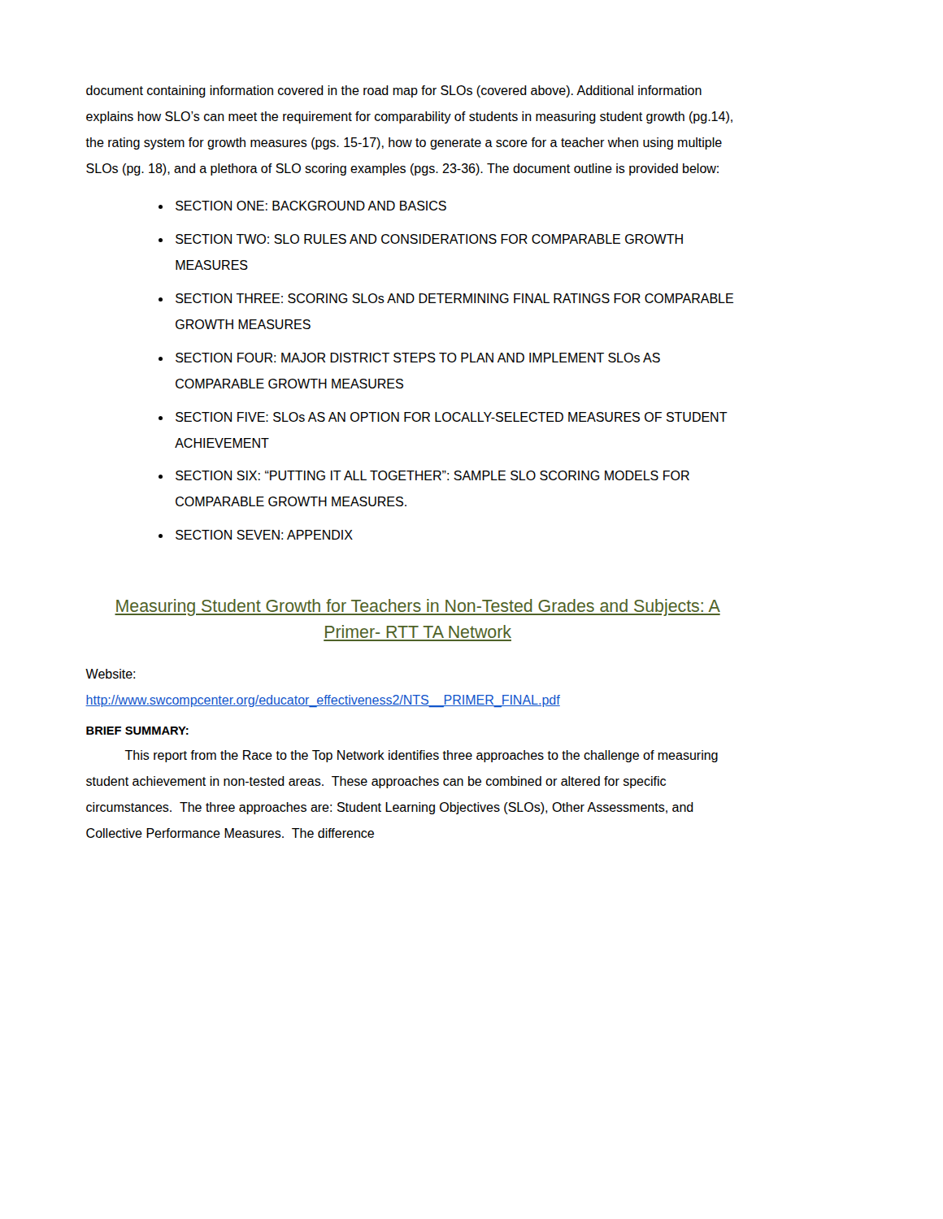document containing information covered in the road map for SLOs (covered above). Additional information explains how SLO’s can meet the requirement for comparability of students in measuring student growth (pg.14), the rating system for growth measures (pgs. 15-17), how to generate a score for a teacher when using multiple SLOs (pg. 18), and a plethora of SLO scoring examples (pgs. 23-36). The document outline is provided below:
SECTION ONE: BACKGROUND AND BASICS
SECTION TWO: SLO RULES AND CONSIDERATIONS FOR COMPARABLE GROWTH MEASURES
SECTION THREE: SCORING SLOs AND DETERMINING FINAL RATINGS FOR COMPARABLE GROWTH MEASURES
SECTION FOUR: MAJOR DISTRICT STEPS TO PLAN AND IMPLEMENT SLOs AS COMPARABLE GROWTH MEASURES
SECTION FIVE: SLOs AS AN OPTION FOR LOCALLY-SELECTED MEASURES OF STUDENT ACHIEVEMENT
SECTION SIX: “PUTTING IT ALL TOGETHER”: SAMPLE SLO SCORING MODELS FOR COMPARABLE GROWTH MEASURES.
SECTION SEVEN: APPENDIX
Measuring Student Growth for Teachers in Non-Tested Grades and Subjects: A Primer- RTT TA Network
Website:
http://www.swcompcenter.org/educator_effectiveness2/NTS__PRIMER_FINAL.pdf
BRIEF SUMMARY:
This report from the Race to the Top Network identifies three approaches to the challenge of measuring student achievement in non-tested areas. These approaches can be combined or altered for specific circumstances. The three approaches are: Student Learning Objectives (SLOs), Other Assessments, and Collective Performance Measures. The difference